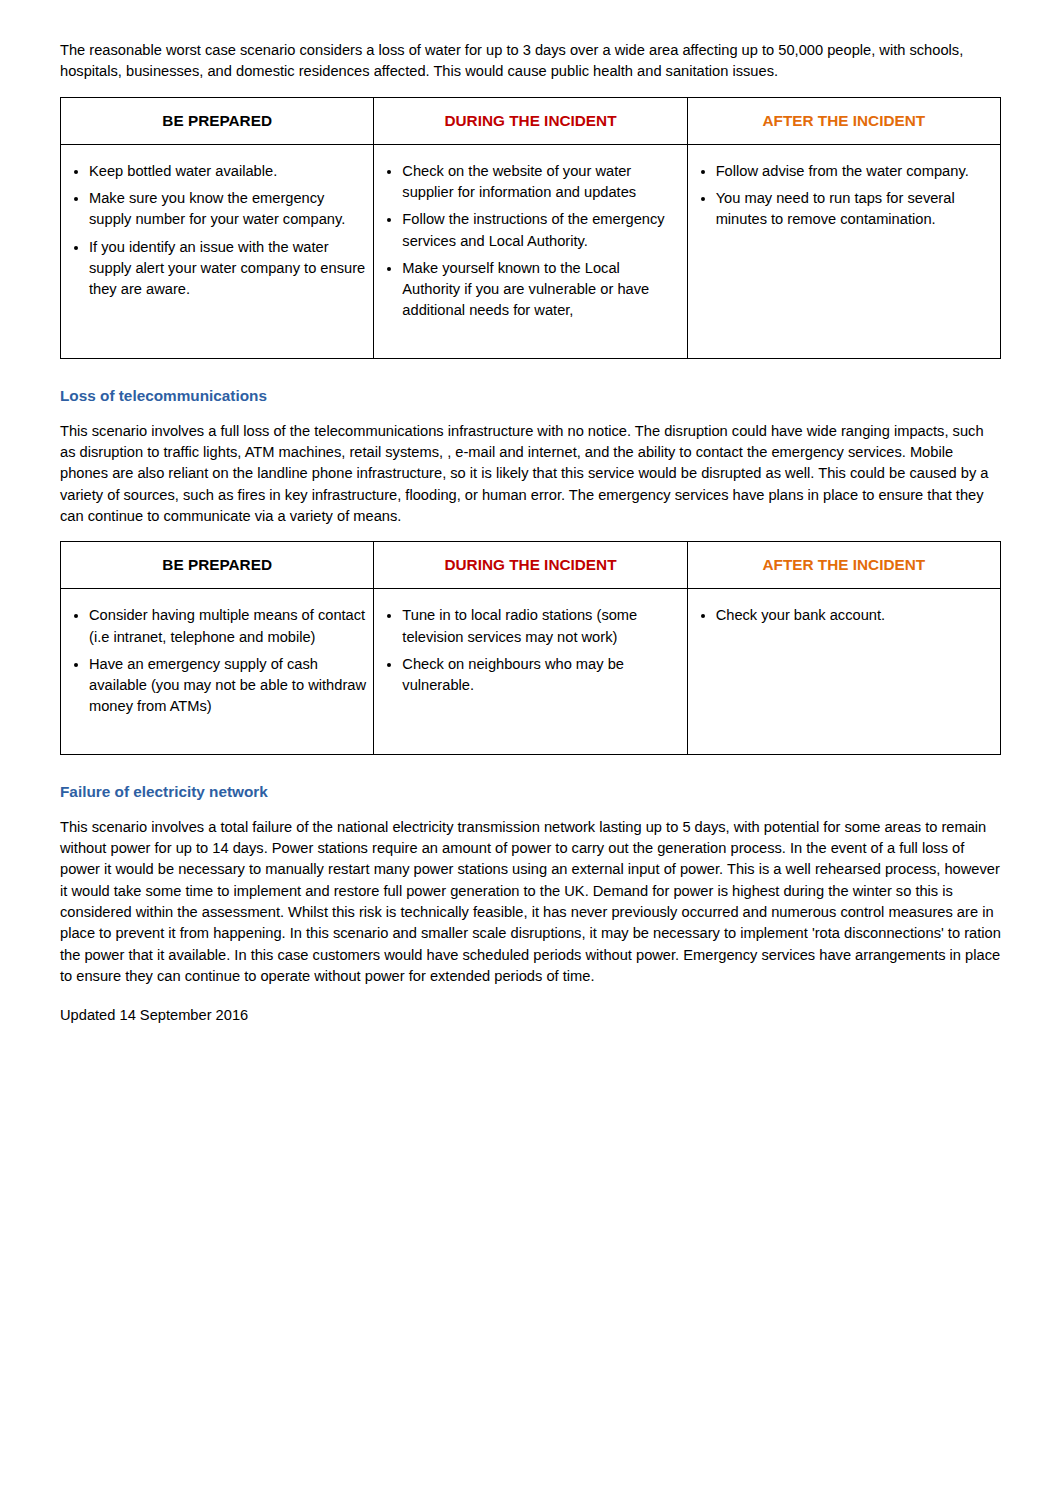The reasonable worst case scenario considers a loss of water for up to 3 days over a wide area affecting up to 50,000 people, with schools, hospitals, businesses, and domestic residences affected. This would cause public health and sanitation issues.
| BE PREPARED | DURING THE INCIDENT | AFTER THE INCIDENT |
| --- | --- | --- |
| Keep bottled water available. Make sure you know the emergency supply number for your water company. If you identify an issue with the water supply alert your water company to ensure they are aware. | Check on the website of your water supplier for information and updates Follow the instructions of the emergency services and Local Authority. Make yourself known to the Local Authority if you are vulnerable or have additional needs for water, | Follow advise from the water company. You may need to run taps for several minutes to remove contamination. |
Loss of telecommunications
This scenario involves a full loss of the telecommunications infrastructure with no notice. The disruption could have wide ranging impacts, such as disruption to traffic lights, ATM machines, retail systems, , e-mail and internet, and the ability to contact the emergency services. Mobile phones are also reliant on the landline phone infrastructure, so it is likely that this service would be disrupted as well. This could be caused by a variety of sources, such as fires in key infrastructure, flooding, or human error. The emergency services have plans in place to ensure that they can continue to communicate via a variety of means.
| BE PREPARED | DURING THE INCIDENT | AFTER THE INCIDENT |
| --- | --- | --- |
| Consider having multiple means of contact (i.e intranet, telephone and mobile) Have an emergency supply of cash available (you may not be able to withdraw money from ATMs) | Tune in to local radio stations (some television services may not work) Check on neighbours who may be vulnerable. | Check your bank account. |
Failure of electricity network
This scenario involves a total failure of the national electricity transmission network lasting up to 5 days, with potential for some areas to remain without power for up to 14 days. Power stations require an amount of power to carry out the generation process. In the event of a full loss of power it would be necessary to manually restart many power stations using an external input of power. This is a well rehearsed process, however it would take some time to implement and restore full power generation to the UK. Demand for power is highest during the winter so this is considered within the assessment. Whilst this risk is technically feasible, it has never previously occurred and numerous control measures are in place to prevent it from happening. In this scenario and smaller scale disruptions, it may be necessary to implement 'rota disconnections' to ration the power that it available. In this case customers would have scheduled periods without power. Emergency services have arrangements in place to ensure they can continue to operate without power for extended periods of time.
Updated 14 September 2016